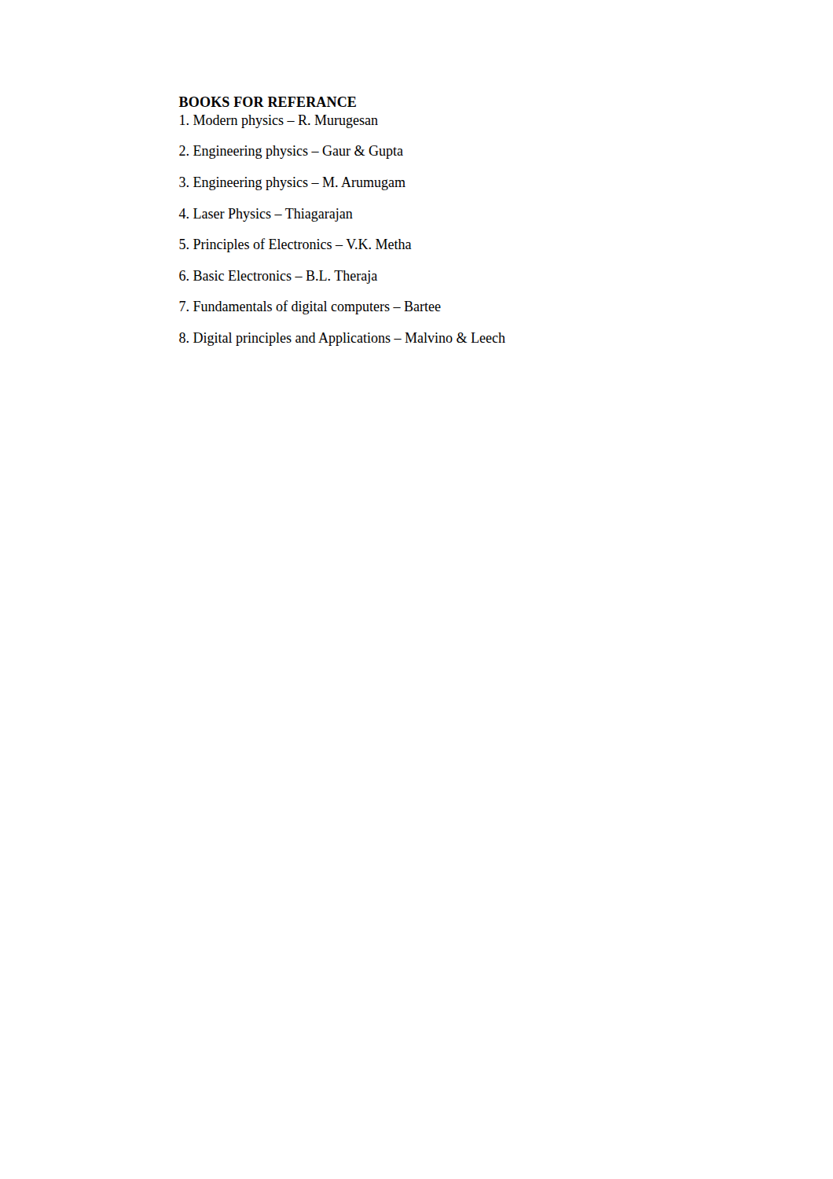BOOKS FOR REFERANCE
1. Modern physics – R. Murugesan
2. Engineering physics – Gaur & Gupta
3. Engineering physics – M. Arumugam
4. Laser Physics – Thiagarajan
5. Principles of Electronics – V.K. Metha
6. Basic Electronics – B.L. Theraja
7. Fundamentals of digital computers – Bartee
8. Digital principles and Applications – Malvino & Leech